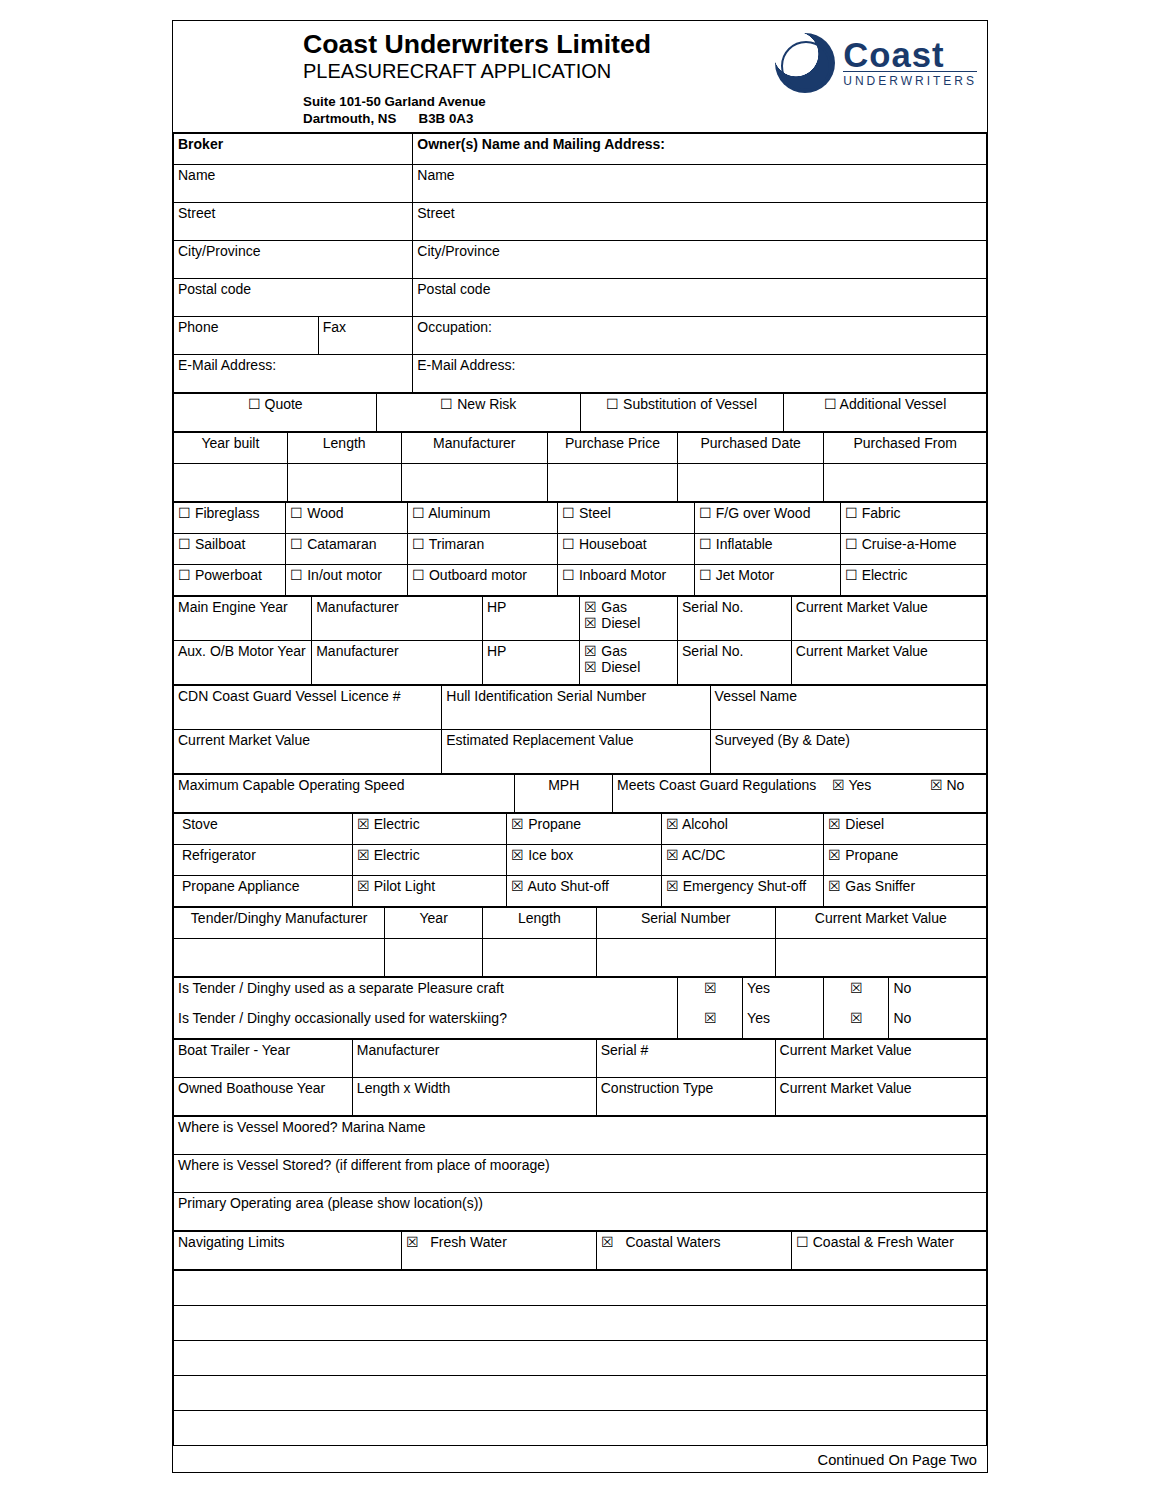Coast Underwriters Limited
PLEASURECRAFT APPLICATION
Suite 101-50 Garland Avenue
Dartmouth, NS B3B 0A3
Coast
UNDERWRITERS
| Broker | Owner(s) Name and Mailing Address: |
| Name | Name |
| Street | Street |
| City/Province | City/Province |
| Postal code | Postal code |
| Phone | Fax | Occupation: |
| E-Mail Address: | E-Mail Address: |
| ☐ Quote | ☐ New Risk | ☐ Substitution of Vessel | ☐ Additional Vessel |
| Year built | Length | Manufacturer | Purchase Price | Purchased Date | Purchased From |
| ☐ Fibreglass | ☐ Wood | ☐ Aluminum | ☐ Steel | ☐ F/G over Wood | ☐ Fabric |
| ☐ Sailboat | ☐ Catamaran | ☐ Trimaran | ☐ Houseboat | ☐ Inflatable | ☐ Cruise-a-Home |
| ☐ Powerboat | ☐ In/out motor | ☐ Outboard motor | ☐ Inboard Motor | ☐ Jet Motor | ☐ Electric |
| Main Engine Year | Manufacturer | HP | ☒ Gas ☒ Diesel | Serial No. | Current Market Value |
| Aux. O/B Motor Year | Manufacturer | HP | ☒ Gas ☒ Diesel | Serial No. | Current Market Value |
| CDN Coast Guard Vessel Licence # | Hull Identification Serial Number | Vessel Name |
| Current Market Value | Estimated Replacement Value | Surveyed (By & Date) |
| Maximum Capable Operating Speed | MPH | Meets Coast Guard Regulations ☒ Yes ☒ No |
| Stove | ☒ Electric | ☒ Propane | ☒ Alcohol | ☒ Diesel |
| Refrigerator | ☒ Electric | ☒ Ice box | ☒ AC/DC | ☒ Propane |
| Propane Appliance | ☒ Pilot Light | ☒ Auto Shut-off | ☒ Emergency Shut-off | ☒ Gas Sniffer |
| Tender/Dinghy Manufacturer | Year | Length | Serial Number | Current Market Value |
| Is Tender / Dinghy used as a separate Pleasure craft | ☒ | Yes | ☒ | No |
| Is Tender / Dinghy occasionally used for waterskiing? | ☒ | Yes | ☒ | No |
| Boat Trailer - Year | Manufacturer | Serial # | Current Market Value |
| Owned Boathouse Year | Length x Width | Construction Type | Current Market Value |
| Where is Vessel Moored? Marina Name |
| Where is Vessel Stored? (if different from place of moorage) |
| Primary Operating area (please show location(s)) |
| Navigating Limits | ☒ Fresh Water | ☒ Coastal Waters | ☐ Coastal & Fresh Water |
Continued On Page Two